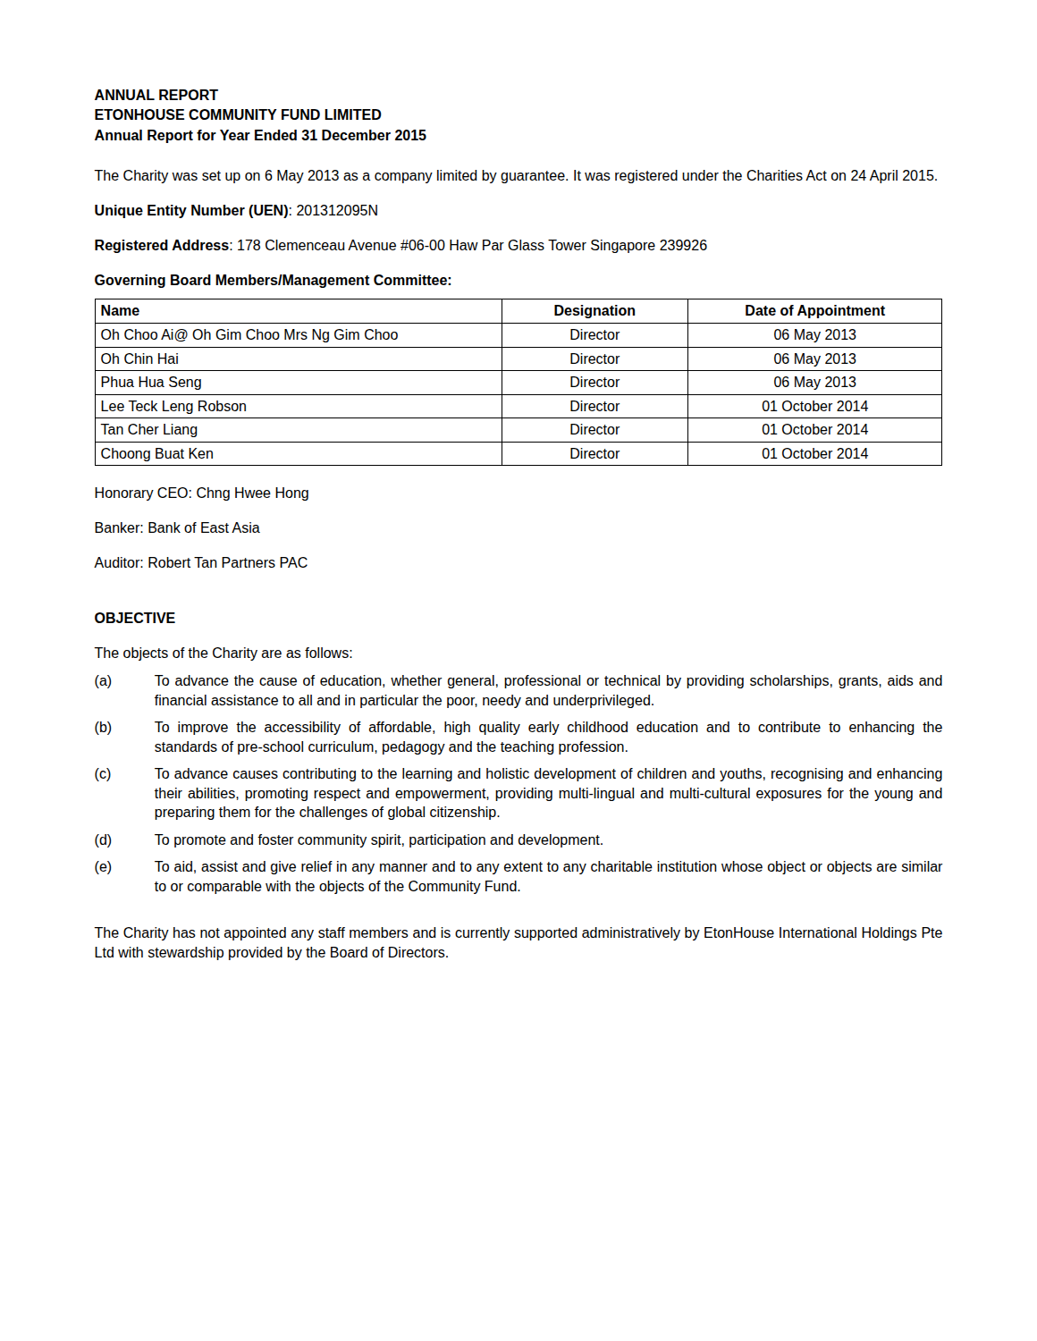ANNUAL REPORT
ETONHOUSE COMMUNITY FUND LIMITED
Annual Report for Year Ended 31 December 2015
The Charity was set up on 6 May 2013 as a company limited by guarantee. It was registered under the Charities Act on 24 April 2015.
Unique Entity Number (UEN): 201312095N
Registered Address: 178 Clemenceau Avenue #06-00 Haw Par Glass Tower Singapore 239926
Governing Board Members/Management Committee:
| Name | Designation | Date of Appointment |
| --- | --- | --- |
| Oh Choo Ai@ Oh Gim Choo Mrs Ng Gim Choo | Director | 06 May 2013 |
| Oh Chin Hai | Director | 06 May 2013 |
| Phua Hua Seng | Director | 06 May 2013 |
| Lee Teck Leng Robson | Director | 01 October 2014 |
| Tan Cher Liang | Director | 01 October 2014 |
| Choong Buat Ken | Director | 01 October 2014 |
Honorary CEO: Chng Hwee Hong
Banker: Bank of East Asia
Auditor: Robert Tan Partners PAC
OBJECTIVE
The objects of the Charity are as follows:
(a) To advance the cause of education, whether general, professional or technical by providing scholarships, grants, aids and financial assistance to all and in particular the poor, needy and underprivileged.
(b) To improve the accessibility of affordable, high quality early childhood education and to contribute to enhancing the standards of pre-school curriculum, pedagogy and the teaching profession.
(c) To advance causes contributing to the learning and holistic development of children and youths, recognising and enhancing their abilities, promoting respect and empowerment, providing multi-lingual and multi-cultural exposures for the young and preparing them for the challenges of global citizenship.
(d) To promote and foster community spirit, participation and development.
(e) To aid, assist and give relief in any manner and to any extent to any charitable institution whose object or objects are similar to or comparable with the objects of the Community Fund.
The Charity has not appointed any staff members and is currently supported administratively by EtonHouse International Holdings Pte Ltd with stewardship provided by the Board of Directors.